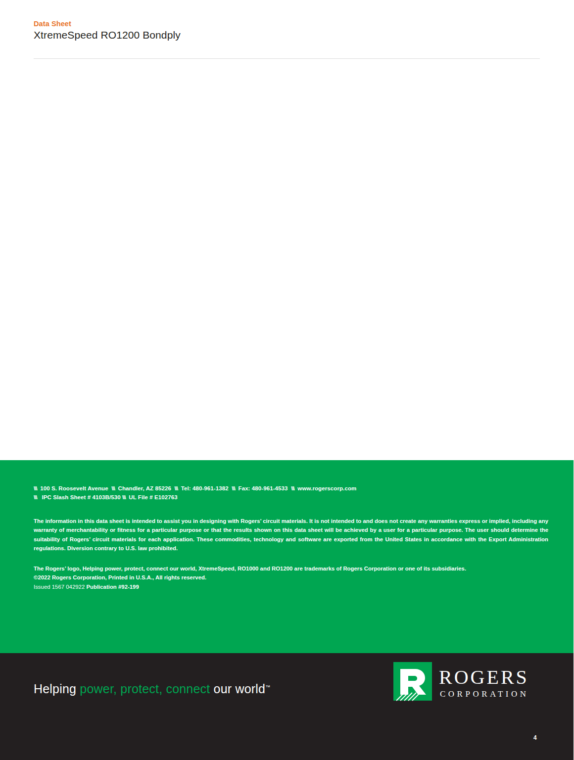Data Sheet
XtremeSpeed RO1200 Bondply
\\\ 100 S. Roosevelt Avenue \\\ Chandler, AZ 85226 \\\ Tel: 480-961-1382 \\\ Fax: 480-961-4533 \\\ www.rogerscorp.com
\\\ IPC Slash Sheet # 4103B/530 \\\ UL File # E102763
The information in this data sheet is intended to assist you in designing with Rogers’ circuit materials. It is not intended to and does not create any warranties express or implied, including any warranty of merchantability or fitness for a particular purpose or that the results shown on this data sheet will be achieved by a user for a particular purpose. The user should determine the suitability of Rogers’ circuit materials for each application. These commodities, technology and software are exported from the United States in accordance with the Export Administration regulations. Diversion contrary to U.S. law prohibited.
The Rogers’ logo, Helping power, protect, connect our world, XtremeSpeed, RO1000 and RO1200 are trademarks of Rogers Corporation or one of its subsidiaries.
©2022 Rogers Corporation, Printed in U.S.A., All rights reserved.
Issued 1567 042922 Publication #92-199
Helping power, protect, connect our world™
ROGERS CORPORATION
4